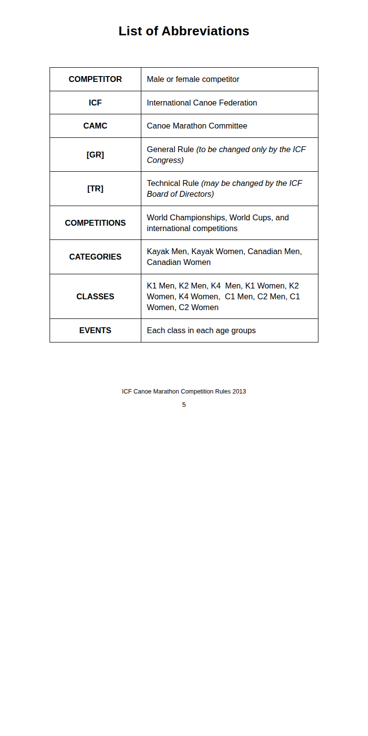List of Abbreviations
| COMPETITOR | Male or female competitor |
| ICF | International Canoe Federation |
| CAMC | Canoe Marathon Committee |
| [GR] | General Rule (to be changed only by the ICF Congress) |
| [TR] | Technical Rule (may be changed by the ICF Board of Directors) |
| COMPETITIONS | World Championships, World Cups, and international competitions |
| CATEGORIES | Kayak Men, Kayak Women, Canadian Men, Canadian Women |
| CLASSES | K1 Men, K2 Men, K4 Men, K1 Women, K2 Women, K4 Women, C1 Men, C2 Men, C1 Women, C2 Women |
| EVENTS | Each class in each age groups |
ICF Canoe Marathon Competition Rules 2013
5